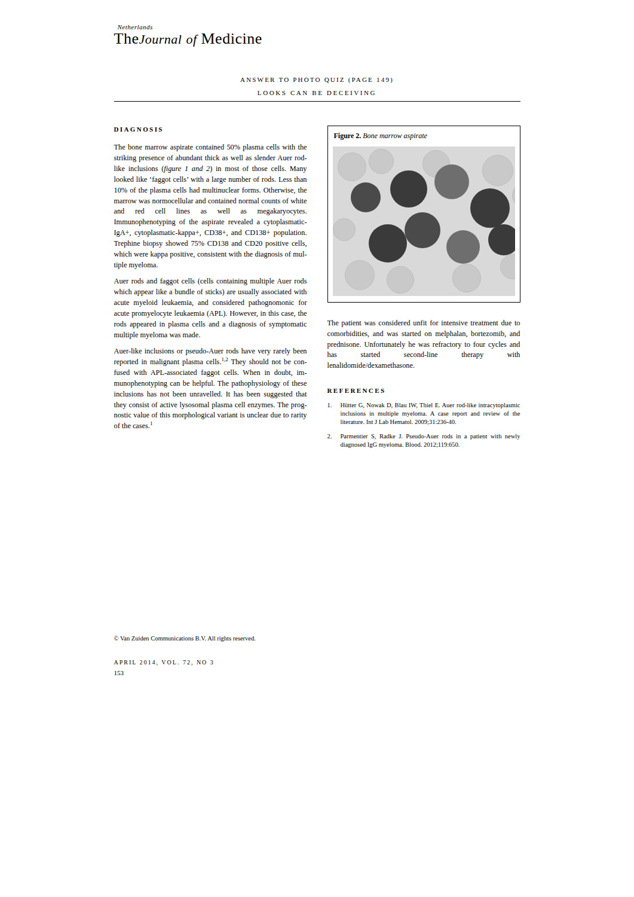Netherlands
The Journal of Medicine
Answer to photo quiz (page 149)
Looks can be deceiving
Diagnosis
The bone marrow aspirate contained 50% plasma cells with the striking presence of abundant thick as well as slender Auer rod-like inclusions (figure 1 and 2) in most of those cells. Many looked like ‘faggot cells’ with a large number of rods. Less than 10% of the plasma cells had multinuclear forms. Otherwise, the marrow was normocellular and contained normal counts of white and red cell lines as well as megakaryocytes. Immunophenotyping of the aspirate revealed a cytoplasmatic-IgA+, cytoplasmatic-kappa+, CD38+, and CD138+ population. Trephine biopsy showed 75% CD138 and CD20 positive cells, which were kappa positive, consistent with the diagnosis of multiple myeloma.
Auer rods and faggot cells (cells containing multiple Auer rods which appear like a bundle of sticks) are usually associated with acute myeloid leukaemia, and considered pathognomonic for acute promyelocyte leukaemia (APL). However, in this case, the rods appeared in plasma cells and a diagnosis of symptomatic multiple myeloma was made.
Auer-like inclusions or pseudo-Auer rods have very rarely been reported in malignant plasma cells.1,2 They should not be confused with APL-associated faggot cells. When in doubt, immunophenotyping can be helpful. The pathophysiology of these inclusions has not been unravelled. It has been suggested that they consist of active lysosomal plasma cell enzymes. The prognostic value of this morphological variant is unclear due to rarity of the cases.1
Figure 2. Bone marrow aspirate
The patient was considered unfit for intensive treatment due to comorbidities, and was started on melphalan, bortezomib, and prednisone. Unfortunately he was refractory to four cycles and has started second-line therapy with lenalidomide/dexamethasone.
References
Hütter G, Nowak D, Blau IW, Thiel E. Auer rod-like intracytoplasmic inclusions in multiple myeloma. A case report and review of the literature. Int J Lab Hematol. 2009;31:236-40.
Parmentier S, Radke J. Pseudo-Auer rods in a patient with newly diagnosed IgG myeloma. Blood. 2012;119:650.
© Van Zuiden Communications B.V. All rights reserved.
April 2014, vol. 72, no 3
153